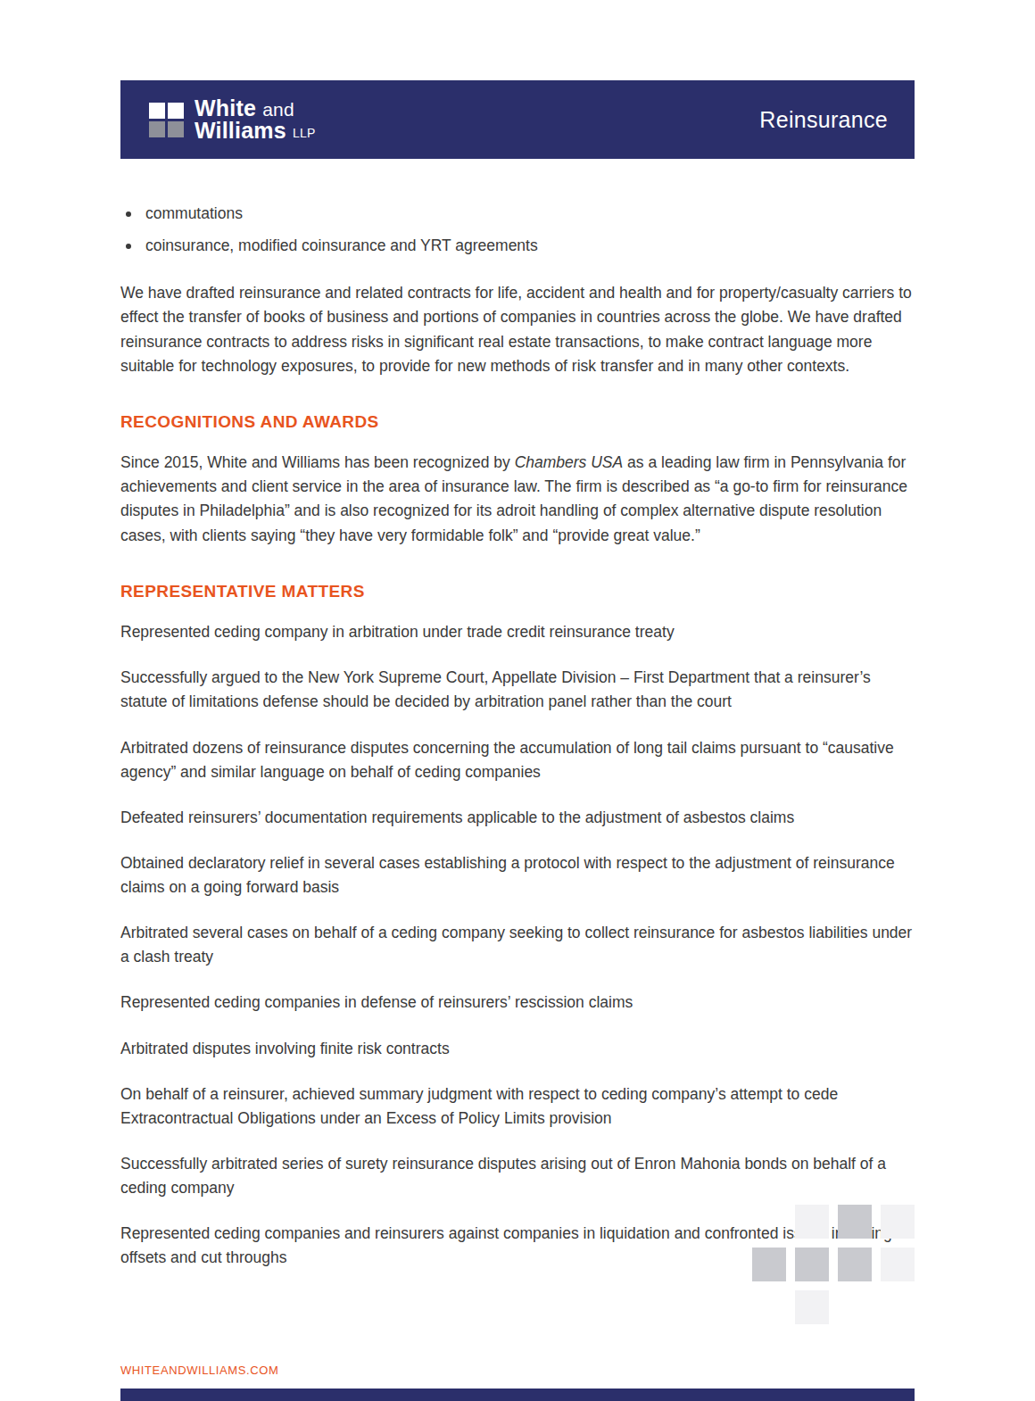White and
Williams LLP
Reinsurance
commutations
coinsurance, modified coinsurance and YRT agreements
We have drafted reinsurance and related contracts for life, accident and health and for property/casualty carriers to effect the transfer of books of business and portions of companies in countries across the globe. We have drafted reinsurance contracts to address risks in significant real estate transactions, to make contract language more suitable for technology exposures, to provide for new methods of risk transfer and in many other contexts.
Recognitions and Awards
Since 2015, White and Williams has been recognized by Chambers USA as a leading law firm in Pennsylvania for achievements and client service in the area of insurance law. The firm is described as “a go-to firm for reinsurance disputes in Philadelphia” and is also recognized for its adroit handling of complex alternative dispute resolution cases, with clients saying “they have very formidable folk” and “provide great value.”
Representative Matters
Represented ceding company in arbitration under trade credit reinsurance treaty
Successfully argued to the New York Supreme Court, Appellate Division – First Department that a reinsurer’s statute of limitations defense should be decided by arbitration panel rather than the court
Arbitrated dozens of reinsurance disputes concerning the accumulation of long tail claims pursuant to “causative agency” and similar language on behalf of ceding companies
Defeated reinsurers’ documentation requirements applicable to the adjustment of asbestos claims
Obtained declaratory relief in several cases establishing a protocol with respect to the adjustment of reinsurance claims on a going forward basis
Arbitrated several cases on behalf of a ceding company seeking to collect reinsurance for asbestos liabilities under a clash treaty
Represented ceding companies in defense of reinsurers’ rescission claims
Arbitrated disputes involving finite risk contracts
On behalf of a reinsurer, achieved summary judgment with respect to ceding company’s attempt to cede Extracontractual Obligations under an Excess of Policy Limits provision
Successfully arbitrated series of surety reinsurance disputes arising out of Enron Mahonia bonds on behalf of a ceding company
Represented ceding companies and reinsurers against companies in liquidation and confronted issues involving offsets and cut throughs
WHITEANDWILLIAMS.COM